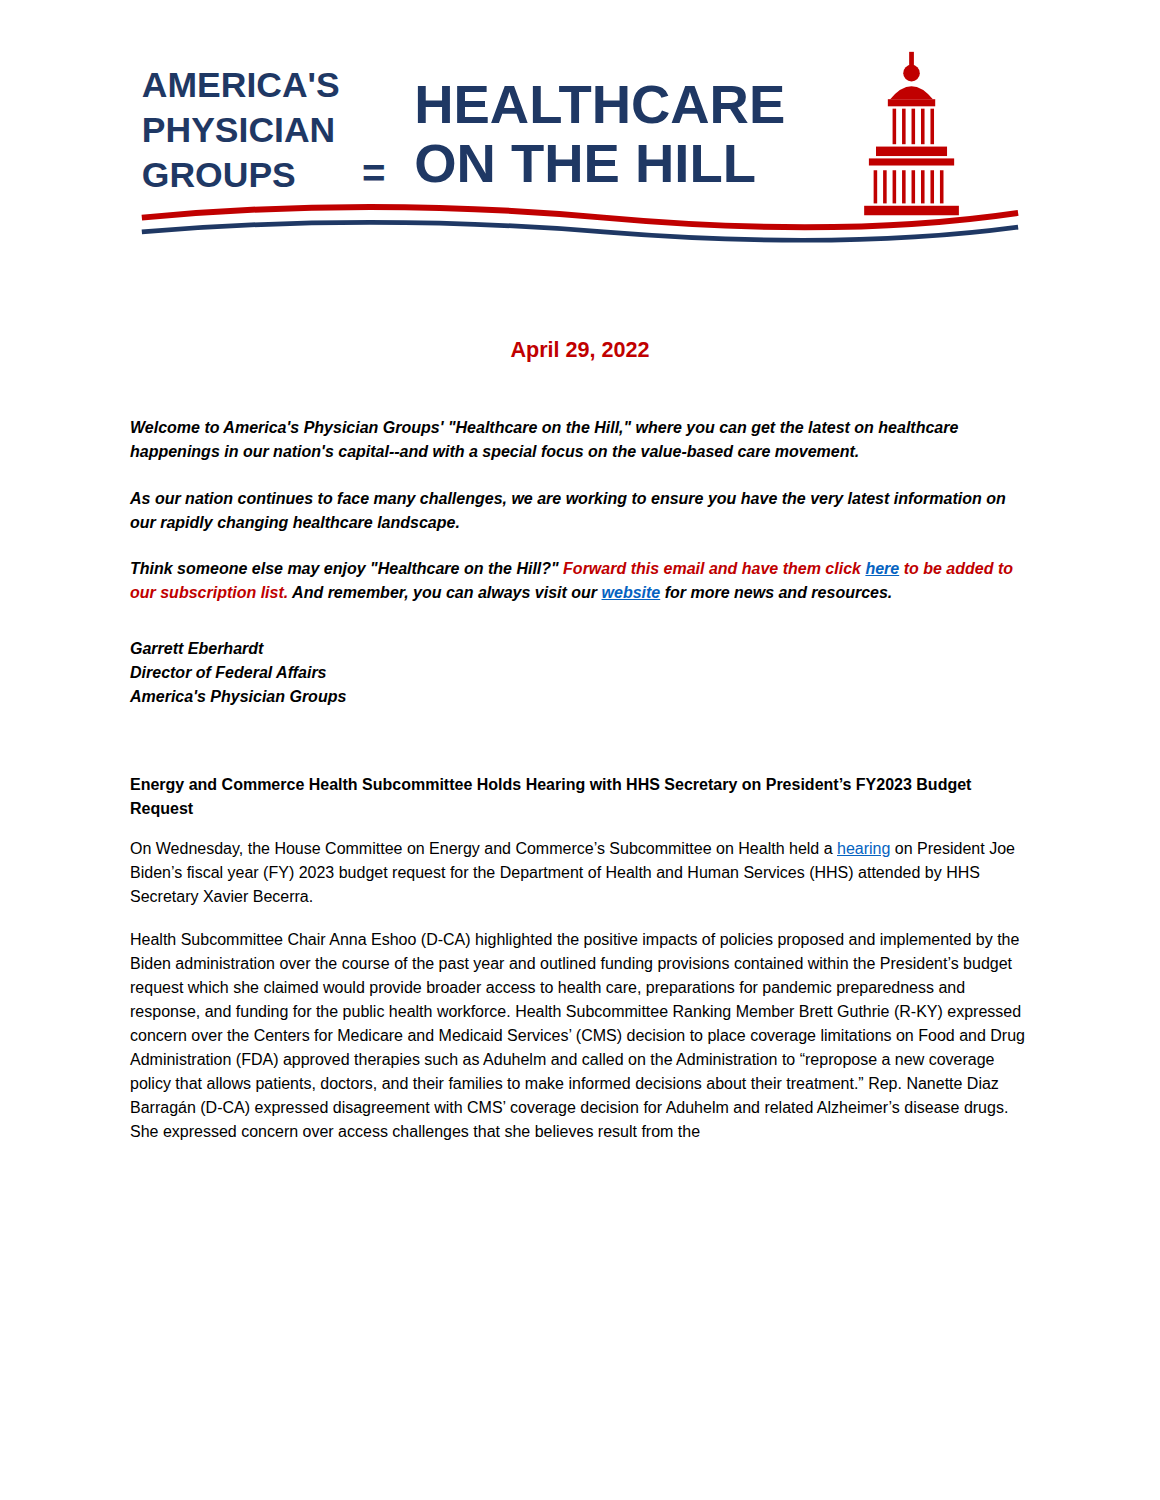AMERICA'S PHYSICIAN GROUPS = HEALTHCARE ON THE HILL
April 29, 2022
Welcome to America's Physician Groups' "Healthcare on the Hill," where you can get the latest on healthcare happenings in our nation's capital--and with a special focus on the value-based care movement.
As our nation continues to face many challenges, we are working to ensure you have the very latest information on our rapidly changing healthcare landscape.
Think someone else may enjoy "Healthcare on the Hill?" Forward this email and have them click here to be added to our subscription list. And remember, you can always visit our website for more news and resources.
Garrett Eberhardt
Director of Federal Affairs
America's Physician Groups
Energy and Commerce Health Subcommittee Holds Hearing with HHS Secretary on President’s FY2023 Budget Request
On Wednesday, the House Committee on Energy and Commerce’s Subcommittee on Health held a hearing on President Joe Biden’s fiscal year (FY) 2023 budget request for the Department of Health and Human Services (HHS) attended by HHS Secretary Xavier Becerra.
Health Subcommittee Chair Anna Eshoo (D-CA) highlighted the positive impacts of policies proposed and implemented by the Biden administration over the course of the past year and outlined funding provisions contained within the President’s budget request which she claimed would provide broader access to health care, preparations for pandemic preparedness and response, and funding for the public health workforce. Health Subcommittee Ranking Member Brett Guthrie (R-KY) expressed concern over the Centers for Medicare and Medicaid Services’ (CMS) decision to place coverage limitations on Food and Drug Administration (FDA) approved therapies such as Aduhelm and called on the Administration to “repropose a new coverage policy that allows patients, doctors, and their families to make informed decisions about their treatment.” Rep. Nanette Diaz Barragán (D-CA) expressed disagreement with CMS’ coverage decision for Aduhelm and related Alzheimer’s disease drugs. She expressed concern over access challenges that she believes result from the